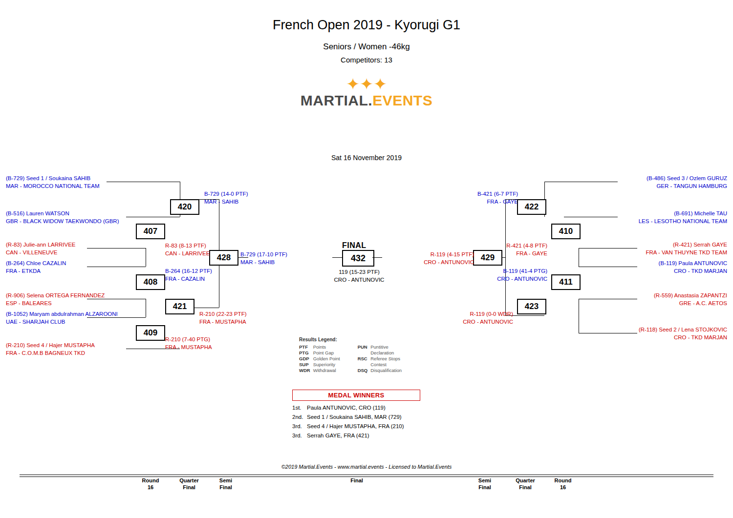French Open 2019 - Kyorugi G1
Seniors / Women -46kg
Competitors: 13
✦✦✦
MARTIAL. EVENTS
Sat 16 November 2019
LEFT SIDE
(B-729) Seed 1 / Soukaina SAHIB
MAR - MOROCCO NATIONAL TEAM
(B-516) Lauren WATSON
GBR - BLACK WIDOW TAEKWONDO (GBR)
(R-83) Julie-ann LARRIVEE
CAN - VILLENEUVE
(B-264) Chloe CAZALIN
FRA - ETKDA
(R-906) Selena ORTEGA FERNANDEZ
ESP - BALEARES
(B-1052) Maryam abdulrahman ALZAROONI
UAE - SHARJAH CLUB
(R-210) Seed 4 / Hajer MUSTAPHA
FRA - C.O.M.B BAGNEUX TKD
420
407
408
421
409
428
B-729 (14-0 PTF)
MAR - SAHIB
R-83 (8-13 PTF)
CAN - LARRIVEE
B-264 (16-12 PTF)
FRA - CAZALIN
R-210 (22-23 PTF)
FRA - MUSTAPHA
R-210 (7-40 PTG)
FRA - MUSTAPHA
B-729 (17-10 PTF)
MAR - SAHIB
FINAL (centre)
FINAL
432
119 (15-23 PTF)
CRO - ANTUNOVIC
RIGHT SIDE
(B-486) Seed 3 / Ozlem GURUZ
GER - TANGUN HAMBURG
(B-691) Michelle TAU
LES - LESOTHO NATIONAL TEAM
(R-421) Serrah GAYE
FRA - VAN THUYNE TKD TEAM
(B-119) Paula ANTUNOVIC
CRO - TKD MARJAN
(R-559) Anastasia ZAPANTZI
GRE - A.C. AETOS
(R-118) Seed 2 / Lena STOJKOVIC
CRO - TKD MARJAN
422
410
411
423
429
B-421 (6-7 PTF)
FRA - GAYE
R-421 (4-8 PTF)
FRA - GAYE
B-119 (41-4 PTG)
CRO - ANTUNOVIC
R-119 (0-0 WDR)
CRO - ANTUNOVIC
R-119 (4-15 PTF)
CRO - ANTUNOVIC
Legend
Results Legend:
| PTF | Points | PUN | Puntitive |
| PTG | Point Gap | | Declaration |
| GDP | Golden Point | RSC | Referee Stops |
| SUP | Superiority | | Contest |
| WDR | Withdrawal | DSQ | Disqualification |
Medal winners
MEDAL WINNERS
1st. Paula ANTUNOVIC, CRO (119)
2nd. Seed 1 / Soukaina SAHIB, MAR (729)
3rd. Seed 4 / Hajer MUSTAPHA, FRA (210)
3rd. Serrah GAYE, FRA (421)
Footer
©2019 Martial.Events - www.martial.events - Licensed to Martial.Events
Round
16
Quarter
Final
Semi
Final
Final
Semi
Final
Quarter
Final
Round
16